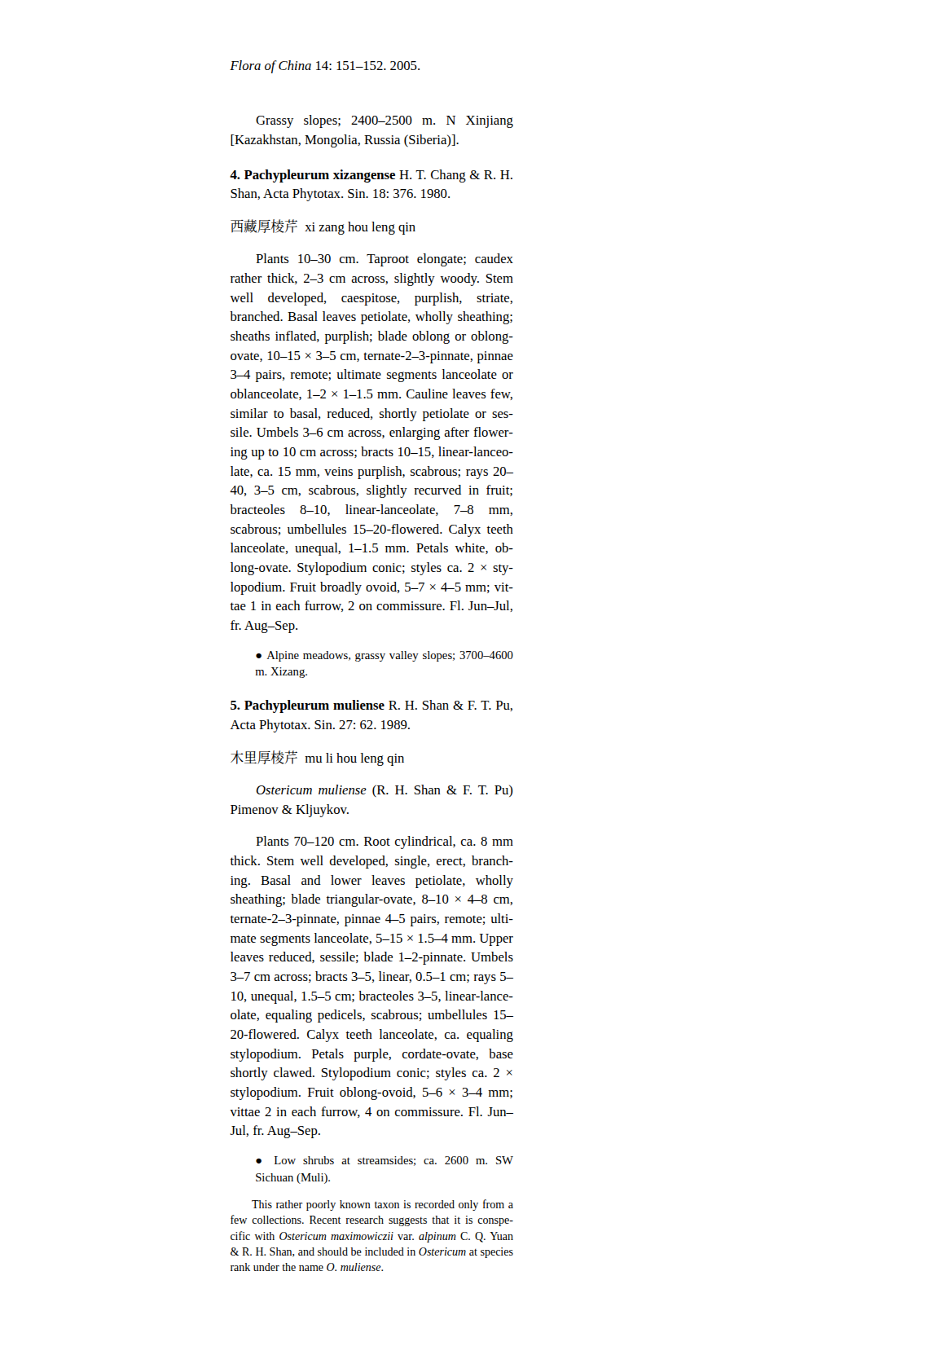Flora of China 14: 151–152. 2005.
Grassy slopes; 2400–2500 m. N Xinjiang [Kazakhstan, Mongolia, Russia (Siberia)].
4. Pachypleurum xizangense H. T. Chang & R. H. Shan, Acta Phytotax. Sin. 18: 376. 1980.
西藏厚棱芹 xi zang hou leng qin
Plants 10–30 cm. Taproot elongate; caudex rather thick, 2–3 cm across, slightly woody. Stem well developed, caespitose, purplish, striate, branched. Basal leaves petiolate, wholly sheathing; sheaths inflated, purplish; blade oblong or oblong-ovate, 10–15 × 3–5 cm, ternate-2–3-pinnate, pinnae 3–4 pairs, remote; ultimate segments lanceolate or oblanceolate, 1–2 × 1–1.5 mm. Cauline leaves few, similar to basal, reduced, shortly petiolate or sessile. Umbels 3–6 cm across, enlarging after flowering up to 10 cm across; bracts 10–15, linear-lanceolate, ca. 15 mm, veins purplish, scabrous; rays 20–40, 3–5 cm, scabrous, slightly recurved in fruit; bracteoles 8–10, linear-lanceolate, 7–8 mm, scabrous; umbellules 15–20-flowered. Calyx teeth lanceolate, unequal, 1–1.5 mm. Petals white, oblong-ovate. Stylopodium conic; styles ca. 2 × stylopodium. Fruit broadly ovoid, 5–7 × 4–5 mm; vittae 1 in each furrow, 2 on commissure. Fl. Jun–Jul, fr. Aug–Sep.
● Alpine meadows, grassy valley slopes; 3700–4600 m. Xizang.
5. Pachypleurum muliense R. H. Shan & F. T. Pu, Acta Phytotax. Sin. 27: 62. 1989.
木里厚棱芹 mu li hou leng qin
Ostericum muliense (R. H. Shan & F. T. Pu) Pimenov & Kljuykov.
Plants 70–120 cm. Root cylindrical, ca. 8 mm thick. Stem well developed, single, erect, branching. Basal and lower leaves petiolate, wholly sheathing; blade triangular-ovate, 8–10 × 4–8 cm, ternate-2–3-pinnate, pinnae 4–5 pairs, remote; ultimate segments lanceolate, 5–15 × 1.5–4 mm. Upper leaves reduced, sessile; blade 1–2-pinnate. Umbels 3–7 cm across; bracts 3–5, linear, 0.5–1 cm; rays 5–10, unequal, 1.5–5 cm; bracteoles 3–5, linear-lanceolate, equaling pedicels, scabrous; umbellules 15–20-flowered. Calyx teeth lanceolate, ca. equaling stylopodium. Petals purple, cordate-ovate, base shortly clawed. Stylopodium conic; styles ca. 2 × stylopodium. Fruit oblong-ovoid, 5–6 × 3–4 mm; vittae 2 in each furrow, 4 on commissure. Fl. Jun–Jul, fr. Aug–Sep.
● Low shrubs at streamsides; ca. 2600 m. SW Sichuan (Muli).
This rather poorly known taxon is recorded only from a few collections. Recent research suggests that it is conspecific with Ostericum maximowiczii var. alpinum C. Q. Yuan & R. H. Shan, and should be included in Ostericum at species rank under the name O. muliense.